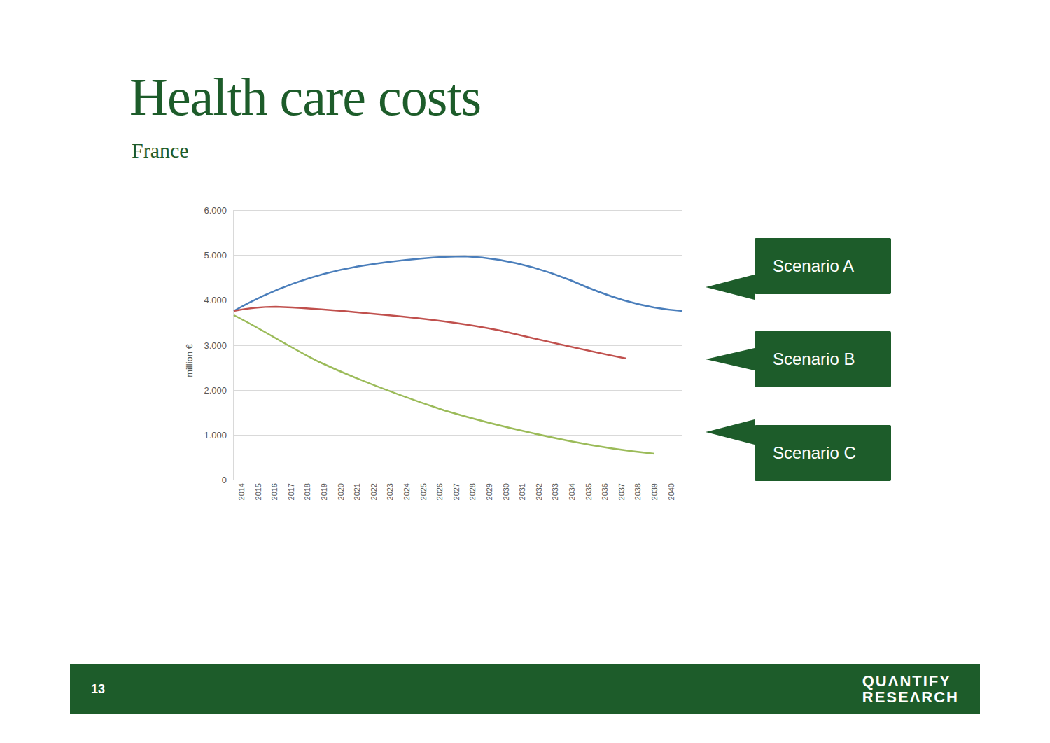Health care costs
France
million €
6.000 5.000 4.000 3.000 2.000 1.000 0
2014 2015 2016 2017 2018 2019 2020 2021 2022 2023 2024 2025 2026 2027 2028 2029 2030 2031 2032 2033 2034 2035 2036 2037 2038 2039 2040
Scenario A
Scenario B
Scenario C
13
QUΛNTIFY
RESEΛRCH